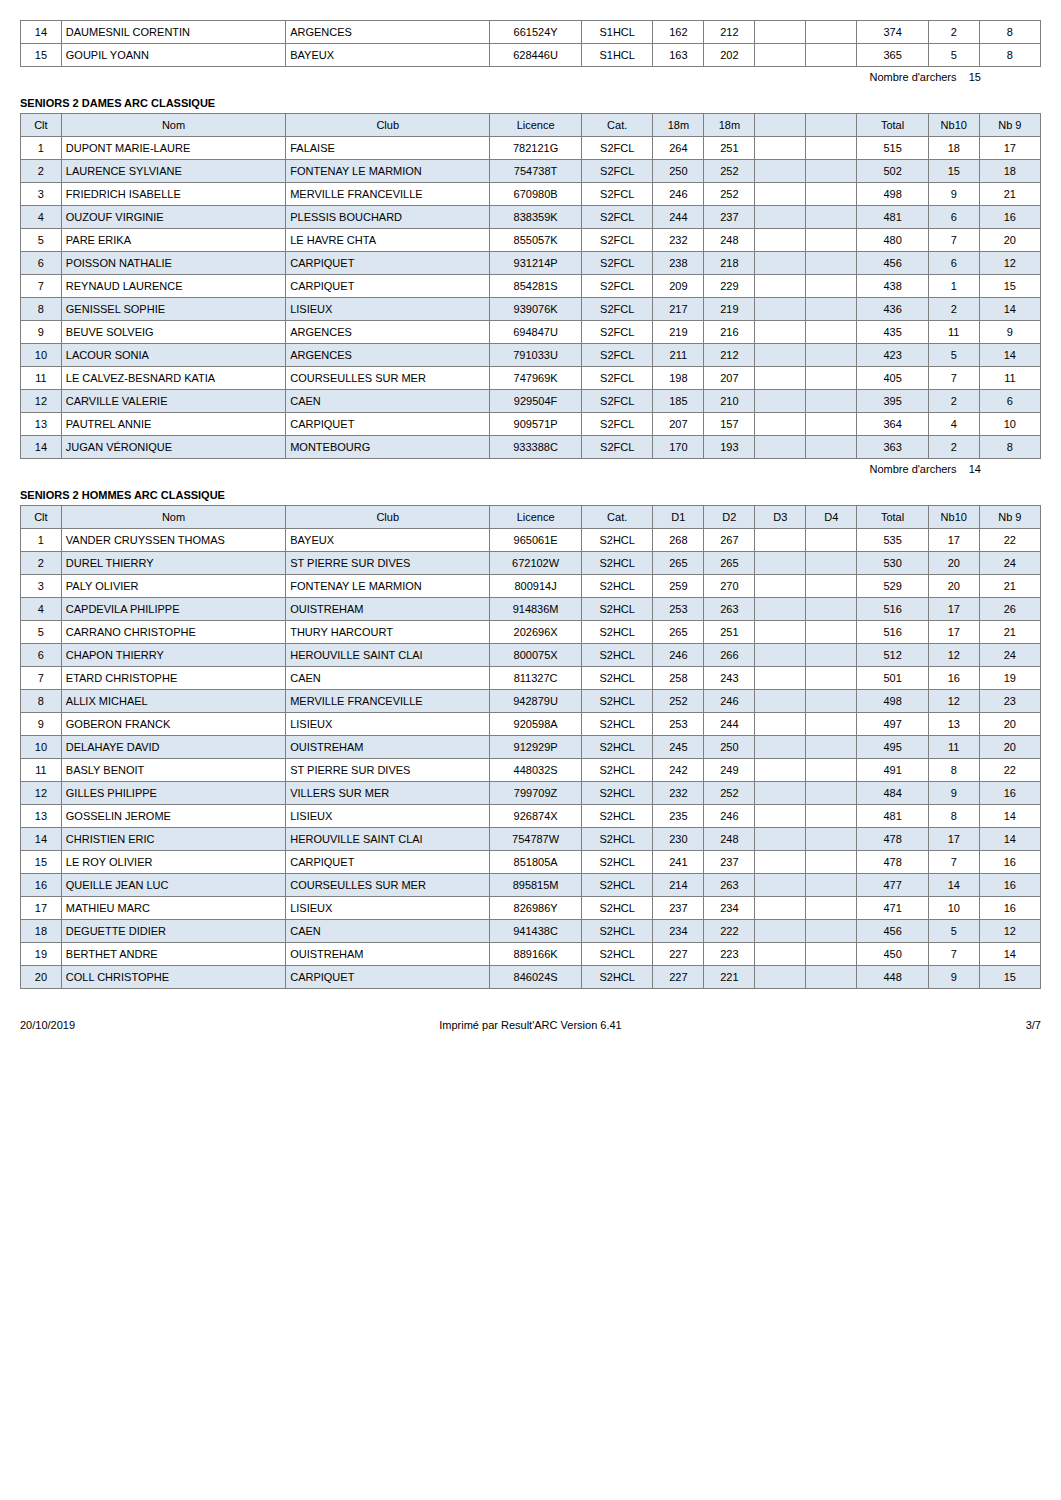| 14 | DAUMESNIL CORENTIN | ARGENCES | 661524Y | S1HCL | 162 | 212 | | | 374 | 2 | 8 |
| 15 | GOUPIL YOANN | BAYEUX | 628446U | S1HCL | 163 | 202 | | | 365 | 5 | 8 |
Nombre d'archers 15
SENIORS 2 DAMES ARC CLASSIQUE
| Clt | Nom | Club | Licence | Cat. | 18m | 18m | | | Total | Nb10 | Nb 9 |
| --- | --- | --- | --- | --- | --- | --- | --- | --- | --- | --- | --- |
| 1 | DUPONT MARIE-LAURE | FALAISE | 782121G | S2FCL | 264 | 251 | | | 515 | 18 | 17 |
| 2 | LAURENCE SYLVIANE | FONTENAY LE MARMION | 754738T | S2FCL | 250 | 252 | | | 502 | 15 | 18 |
| 3 | FRIEDRICH ISABELLE | MERVILLE FRANCEVILLE | 670980B | S2FCL | 246 | 252 | | | 498 | 9 | 21 |
| 4 | OUZOUF VIRGINIE | PLESSIS BOUCHARD | 838359K | S2FCL | 244 | 237 | | | 481 | 6 | 16 |
| 5 | PARE ERIKA | LE HAVRE CHTA | 855057K | S2FCL | 232 | 248 | | | 480 | 7 | 20 |
| 6 | POISSON NATHALIE | CARPIQUET | 931214P | S2FCL | 238 | 218 | | | 456 | 6 | 12 |
| 7 | REYNAUD LAURENCE | CARPIQUET | 854281S | S2FCL | 209 | 229 | | | 438 | 1 | 15 |
| 8 | GENISSEL SOPHIE | LISIEUX | 939076K | S2FCL | 217 | 219 | | | 436 | 2 | 14 |
| 9 | BEUVE SOLVEIG | ARGENCES | 694847U | S2FCL | 219 | 216 | | | 435 | 11 | 9 |
| 10 | LACOUR SONIA | ARGENCES | 791033U | S2FCL | 211 | 212 | | | 423 | 5 | 14 |
| 11 | LE CALVEZ-BESNARD KATIA | COURSEULLES SUR MER | 747969K | S2FCL | 198 | 207 | | | 405 | 7 | 11 |
| 12 | CARVILLE VALERIE | CAEN | 929504F | S2FCL | 185 | 210 | | | 395 | 2 | 6 |
| 13 | PAUTREL ANNIE | CARPIQUET | 909571P | S2FCL | 207 | 157 | | | 364 | 4 | 10 |
| 14 | JUGAN VÉRONIQUE | MONTEBOURG | 933388C | S2FCL | 170 | 193 | | | 363 | 2 | 8 |
Nombre d'archers 14
SENIORS 2 HOMMES ARC CLASSIQUE
| Clt | Nom | Club | Licence | Cat. | D1 | D2 | D3 | D4 | Total | Nb10 | Nb 9 |
| --- | --- | --- | --- | --- | --- | --- | --- | --- | --- | --- | --- |
| 1 | VANDER CRUYSSEN THOMAS | BAYEUX | 965061E | S2HCL | 268 | 267 | | | 535 | 17 | 22 |
| 2 | DUREL THIERRY | ST PIERRE SUR DIVES | 672102W | S2HCL | 265 | 265 | | | 530 | 20 | 24 |
| 3 | PALY OLIVIER | FONTENAY LE MARMION | 800914J | S2HCL | 259 | 270 | | | 529 | 20 | 21 |
| 4 | CAPDEVILA PHILIPPE | OUISTREHAM | 914836M | S2HCL | 253 | 263 | | | 516 | 17 | 26 |
| 5 | CARRANO CHRISTOPHE | THURY HARCOURT | 202696X | S2HCL | 265 | 251 | | | 516 | 17 | 21 |
| 6 | CHAPON THIERRY | HEROUVILLE SAINT CLAI | 800075X | S2HCL | 246 | 266 | | | 512 | 12 | 24 |
| 7 | ETARD CHRISTOPHE | CAEN | 811327C | S2HCL | 258 | 243 | | | 501 | 16 | 19 |
| 8 | ALLIX MICHAEL | MERVILLE FRANCEVILLE | 942879U | S2HCL | 252 | 246 | | | 498 | 12 | 23 |
| 9 | GOBERON FRANCK | LISIEUX | 920598A | S2HCL | 253 | 244 | | | 497 | 13 | 20 |
| 10 | DELAHAYE DAVID | OUISTREHAM | 912929P | S2HCL | 245 | 250 | | | 495 | 11 | 20 |
| 11 | BASLY BENOIT | ST PIERRE SUR DIVES | 448032S | S2HCL | 242 | 249 | | | 491 | 8 | 22 |
| 12 | GILLES PHILIPPE | VILLERS SUR MER | 799709Z | S2HCL | 232 | 252 | | | 484 | 9 | 16 |
| 13 | GOSSELIN JEROME | LISIEUX | 926874X | S2HCL | 235 | 246 | | | 481 | 8 | 14 |
| 14 | CHRISTIEN ERIC | HEROUVILLE SAINT CLAI | 754787W | S2HCL | 230 | 248 | | | 478 | 17 | 14 |
| 15 | LE ROY OLIVIER | CARPIQUET | 851805A | S2HCL | 241 | 237 | | | 478 | 7 | 16 |
| 16 | QUEILLE JEAN LUC | COURSEULLES SUR MER | 895815M | S2HCL | 214 | 263 | | | 477 | 14 | 16 |
| 17 | MATHIEU MARC | LISIEUX | 826986Y | S2HCL | 237 | 234 | | | 471 | 10 | 16 |
| 18 | DEGUETTE DIDIER | CAEN | 941438C | S2HCL | 234 | 222 | | | 456 | 5 | 12 |
| 19 | BERTHET ANDRE | OUISTREHAM | 889166K | S2HCL | 227 | 223 | | | 450 | 7 | 14 |
| 20 | COLL CHRISTOPHE | CARPIQUET | 846024S | S2HCL | 227 | 221 | | | 448 | 9 | 15 |
20/10/2019
Imprimé par Result'ARC Version 6.41
3/7